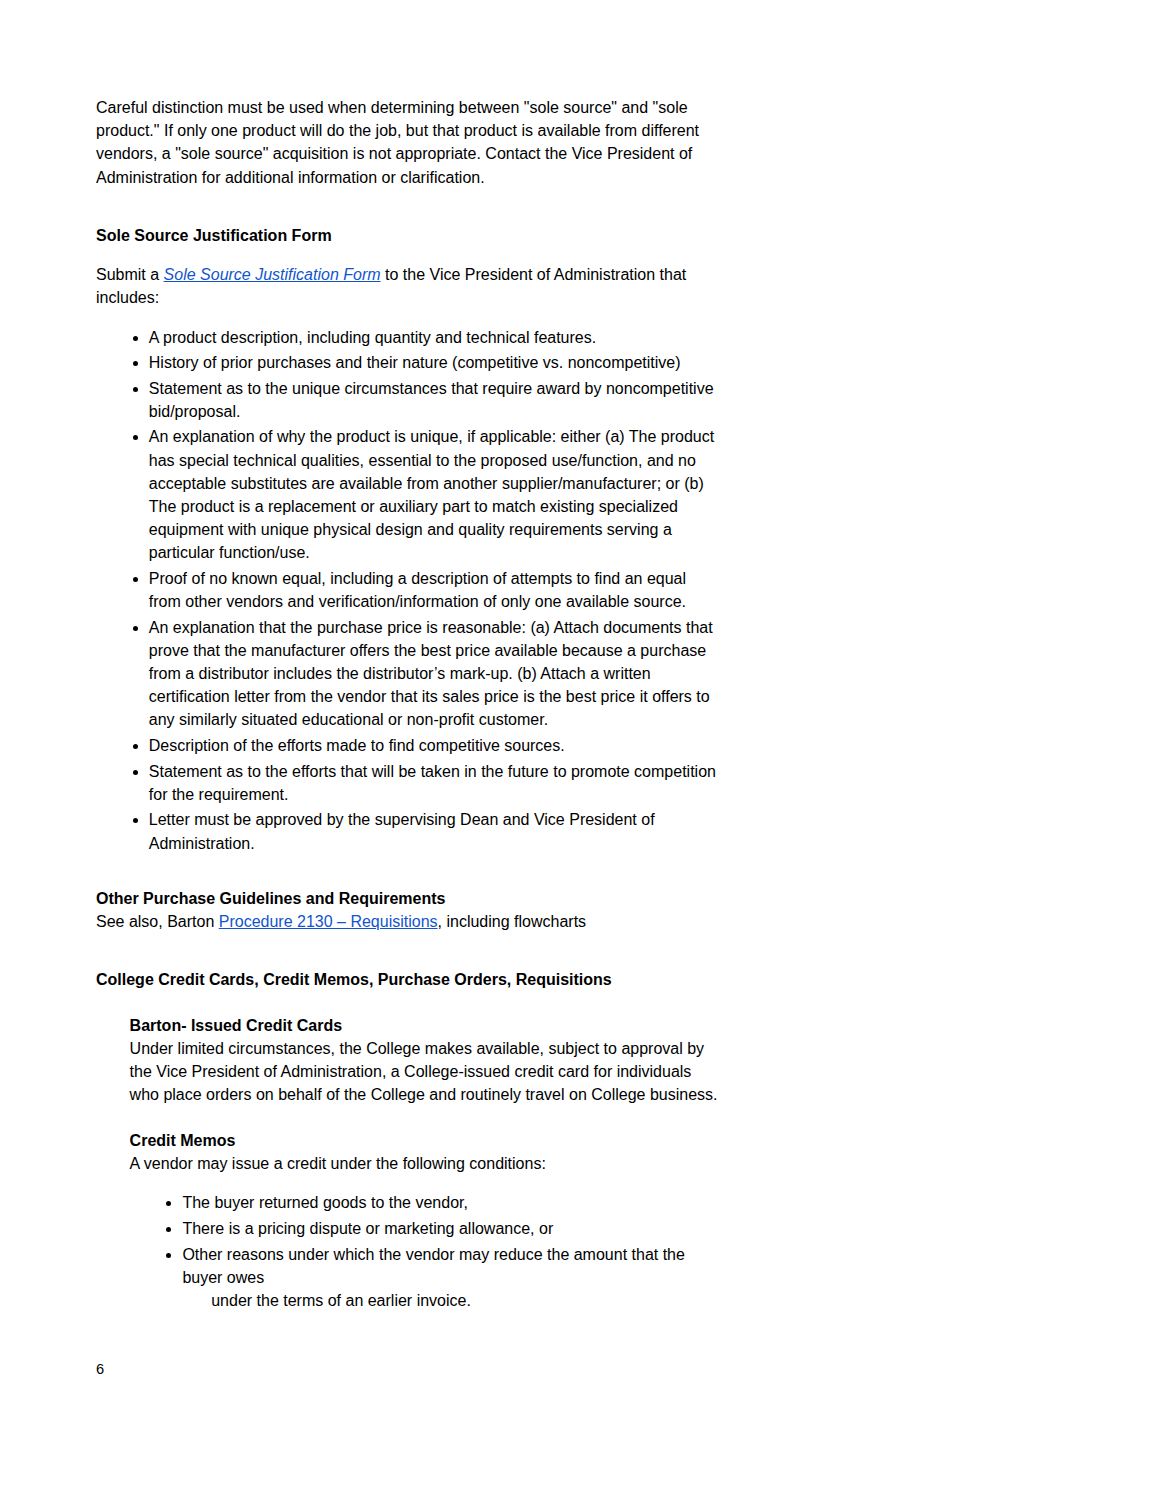Careful distinction must be used when determining between "sole source" and "sole product." If only one product will do the job, but that product is available from different vendors, a "sole source" acquisition is not appropriate. Contact the Vice President of Administration for additional information or clarification.
Sole Source Justification Form
Submit a Sole Source Justification Form to the Vice President of Administration that includes:
A product description, including quantity and technical features.
History of prior purchases and their nature (competitive vs. noncompetitive)
Statement as to the unique circumstances that require award by noncompetitive bid/proposal.
An explanation of why the product is unique, if applicable: either (a) The product has special technical qualities, essential to the proposed use/function, and no acceptable substitutes are available from another supplier/manufacturer; or (b) The product is a replacement or auxiliary part to match existing specialized equipment with unique physical design and quality requirements serving a particular function/use.
Proof of no known equal, including a description of attempts to find an equal from other vendors and verification/information of only one available source.
An explanation that the purchase price is reasonable: (a) Attach documents that prove that the manufacturer offers the best price available because a purchase from a distributor includes the distributor’s mark-up. (b) Attach a written certification letter from the vendor that its sales price is the best price it offers to any similarly situated educational or non-profit customer.
Description of the efforts made to find competitive sources.
Statement as to the efforts that will be taken in the future to promote competition for the requirement.
Letter must be approved by the supervising Dean and Vice President of Administration.
Other Purchase Guidelines and Requirements
See also, Barton Procedure 2130 – Requisitions, including flowcharts
College Credit Cards, Credit Memos, Purchase Orders, Requisitions
Barton- Issued Credit Cards
Under limited circumstances, the College makes available, subject to approval by the Vice President of Administration, a College-issued credit card for individuals who place orders on behalf of the College and routinely travel on College business.
Credit Memos
A vendor may issue a credit under the following conditions:
The buyer returned goods to the vendor,
There is a pricing dispute or marketing allowance, or
Other reasons under which the vendor may reduce the amount that the buyer owes
under the terms of an earlier invoice.
6